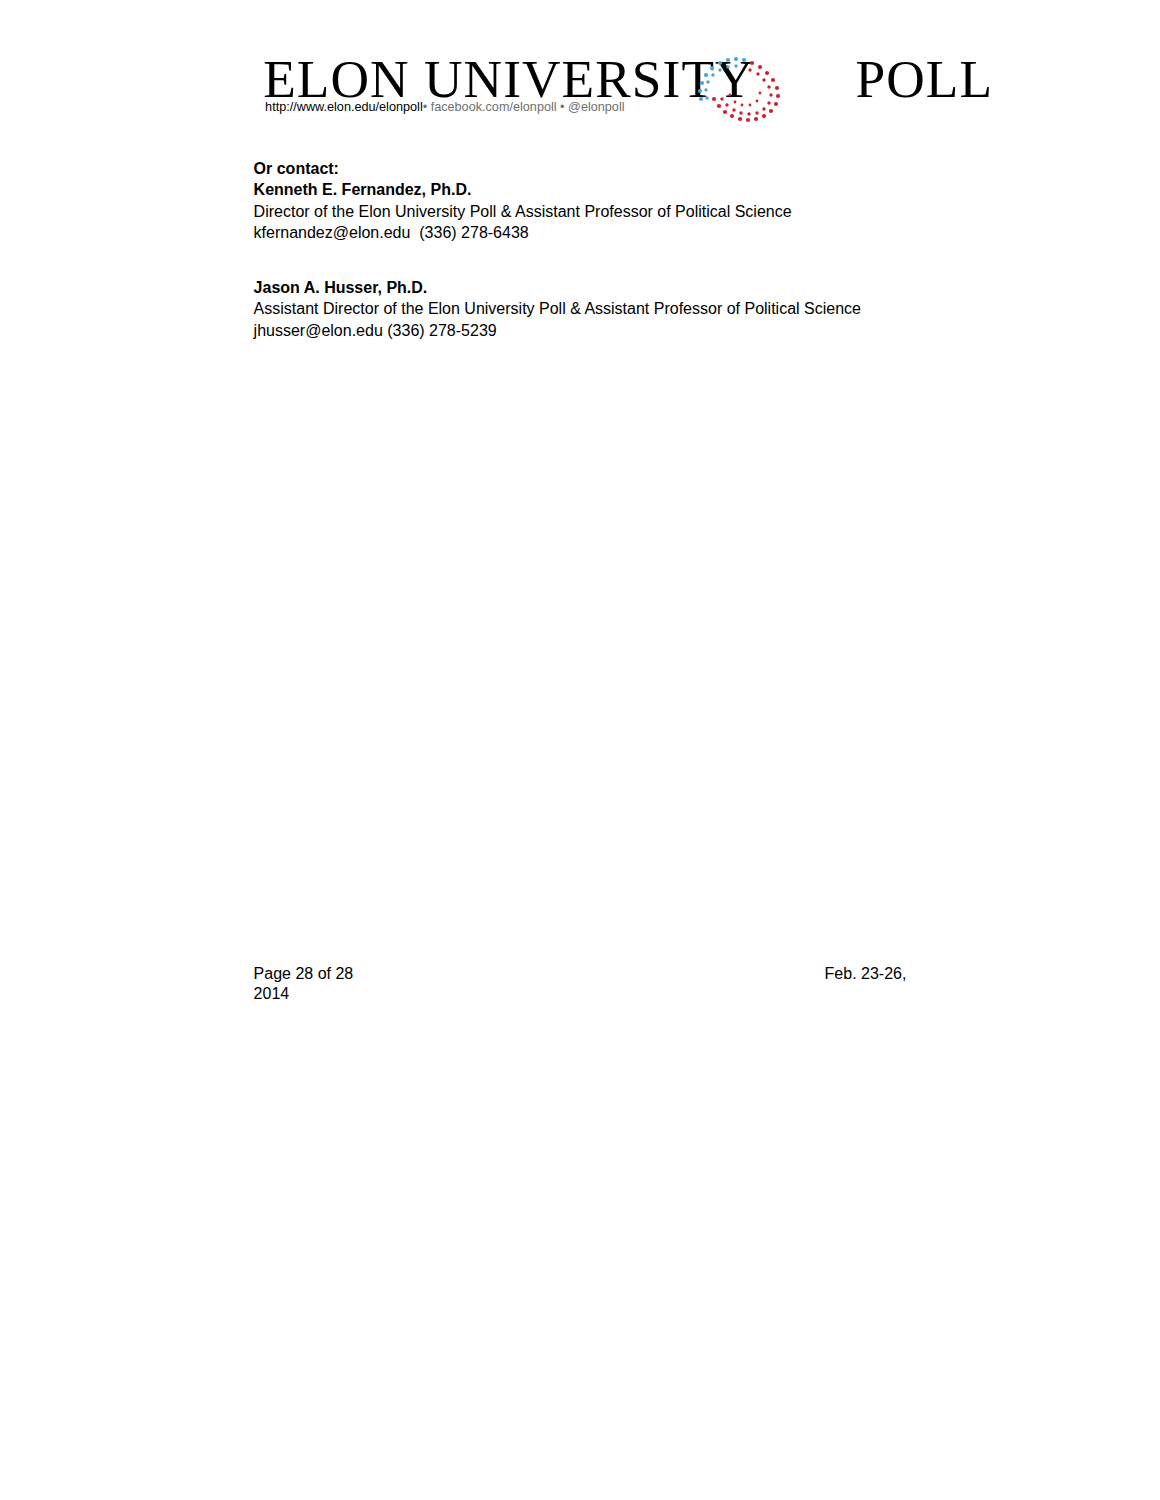ELON UNIVERSITYPOLL
http://www.elon.edu/elonpoll• facebook.com/elonpoll • @elonpoll
Or contact:
Kenneth E. Fernandez, Ph.D.
Director of the Elon University Poll & Assistant Professor of Political Science
kfernandez@elon.edu (336) 278-6438
Jason A. Husser, Ph.D.
Assistant Director of the Elon University Poll & Assistant Professor of Political Science
jhusser@elon.edu (336) 278-5239
Page 28 of 28 Feb. 23-26,
2014